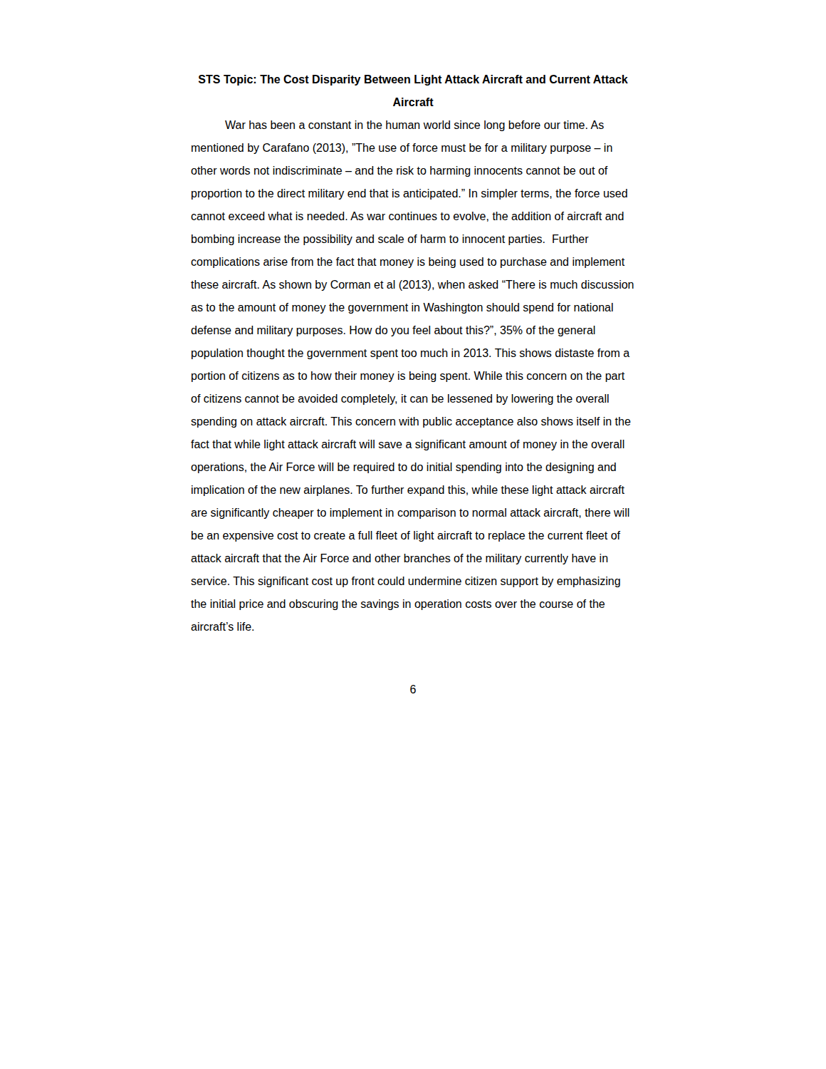STS Topic: The Cost Disparity Between Light Attack Aircraft and Current Attack Aircraft
War has been a constant in the human world since long before our time. As mentioned by Carafano (2013), ”The use of force must be for a military purpose – in other words not indiscriminate – and the risk to harming innocents cannot be out of proportion to the direct military end that is anticipated.” In simpler terms, the force used cannot exceed what is needed. As war continues to evolve, the addition of aircraft and bombing increase the possibility and scale of harm to innocent parties. Further complications arise from the fact that money is being used to purchase and implement these aircraft. As shown by Corman et al (2013), when asked “There is much discussion as to the amount of money the government in Washington should spend for national defense and military purposes. How do you feel about this?”, 35% of the general population thought the government spent too much in 2013. This shows distaste from a portion of citizens as to how their money is being spent. While this concern on the part of citizens cannot be avoided completely, it can be lessened by lowering the overall spending on attack aircraft. This concern with public acceptance also shows itself in the fact that while light attack aircraft will save a significant amount of money in the overall operations, the Air Force will be required to do initial spending into the designing and implication of the new airplanes. To further expand this, while these light attack aircraft are significantly cheaper to implement in comparison to normal attack aircraft, there will be an expensive cost to create a full fleet of light aircraft to replace the current fleet of attack aircraft that the Air Force and other branches of the military currently have in service. This significant cost up front could undermine citizen support by emphasizing the initial price and obscuring the savings in operation costs over the course of the aircraft’s life.
6